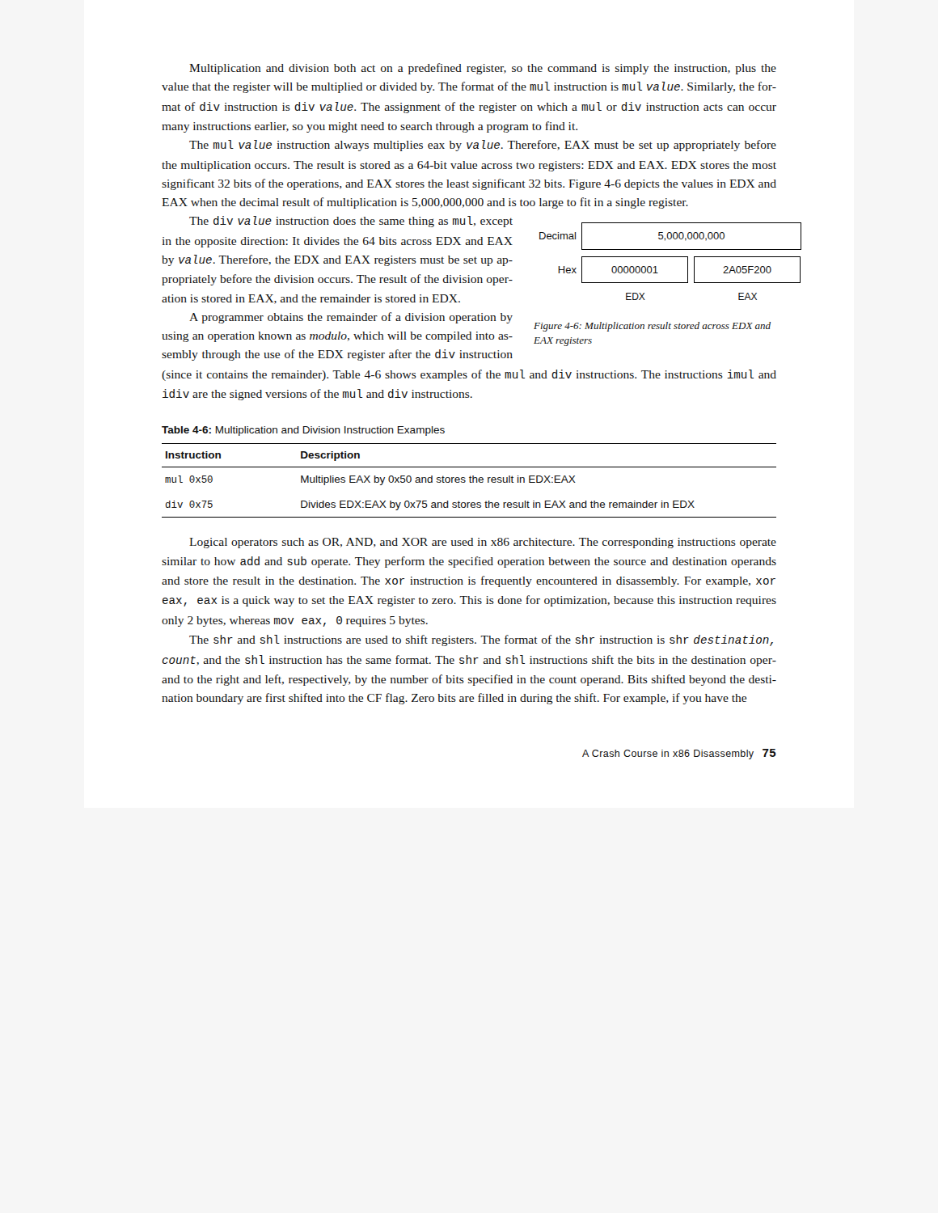Multiplication and division both act on a predefined register, so the command is simply the instruction, plus the value that the register will be multiplied or divided by. The format of the mul instruction is mul value. Similarly, the format of div instruction is div value. The assignment of the register on which a mul or div instruction acts can occur many instructions earlier, so you might need to search through a program to find it.
The mul value instruction always multiplies eax by value. Therefore, EAX must be set up appropriately before the multiplication occurs. The result is stored as a 64-bit value across two registers: EDX and EAX. EDX stores the most significant 32 bits of the operations, and EAX stores the least significant 32 bits. Figure 4-6 depicts the values in EDX and EAX when the decimal result of multiplication is 5,000,000,000 and is too large to fit in a single register.
| Decimal | 5,000,000,000 |
| Hex | 00000001 | 2A05F200 |
| | EDX | EAX |
Figure 4-6: Multiplication result stored across EDX and EAX registers
The div value instruction does the same thing as mul, except in the opposite direction: It divides the 64 bits across EDX and EAX by value. Therefore, the EDX and EAX registers must be set up appropriately before the division occurs. The result of the division operation is stored in EAX, and the remainder is stored in EDX.
A programmer obtains the remainder of a division operation by using an operation known as modulo, which will be compiled into assembly through the use of the EDX register after the div instruction (since it contains the remainder). Table 4-6 shows examples of the mul and div instructions. The instructions imul and idiv are the signed versions of the mul and div instructions.
Table 4-6: Multiplication and Division Instruction Examples
| Instruction | Description |
| --- | --- |
| mul 0x50 | Multiplies EAX by 0x50 and stores the result in EDX:EAX |
| div 0x75 | Divides EDX:EAX by 0x75 and stores the result in EAX and the remainder in EDX |
Logical operators such as OR, AND, and XOR are used in x86 architecture. The corresponding instructions operate similar to how add and sub operate. They perform the specified operation between the source and destination operands and store the result in the destination. The xor instruction is frequently encountered in disassembly. For example, xor eax, eax is a quick way to set the EAX register to zero. This is done for optimization, because this instruction requires only 2 bytes, whereas mov eax, 0 requires 5 bytes.
The shr and shl instructions are used to shift registers. The format of the shr instruction is shr destination, count, and the shl instruction has the same format. The shr and shl instructions shift the bits in the destination operand to the right and left, respectively, by the number of bits specified in the count operand. Bits shifted beyond the destination boundary are first shifted into the CF flag. Zero bits are filled in during the shift. For example, if you have the
A Crash Course in x86 Disassembly75